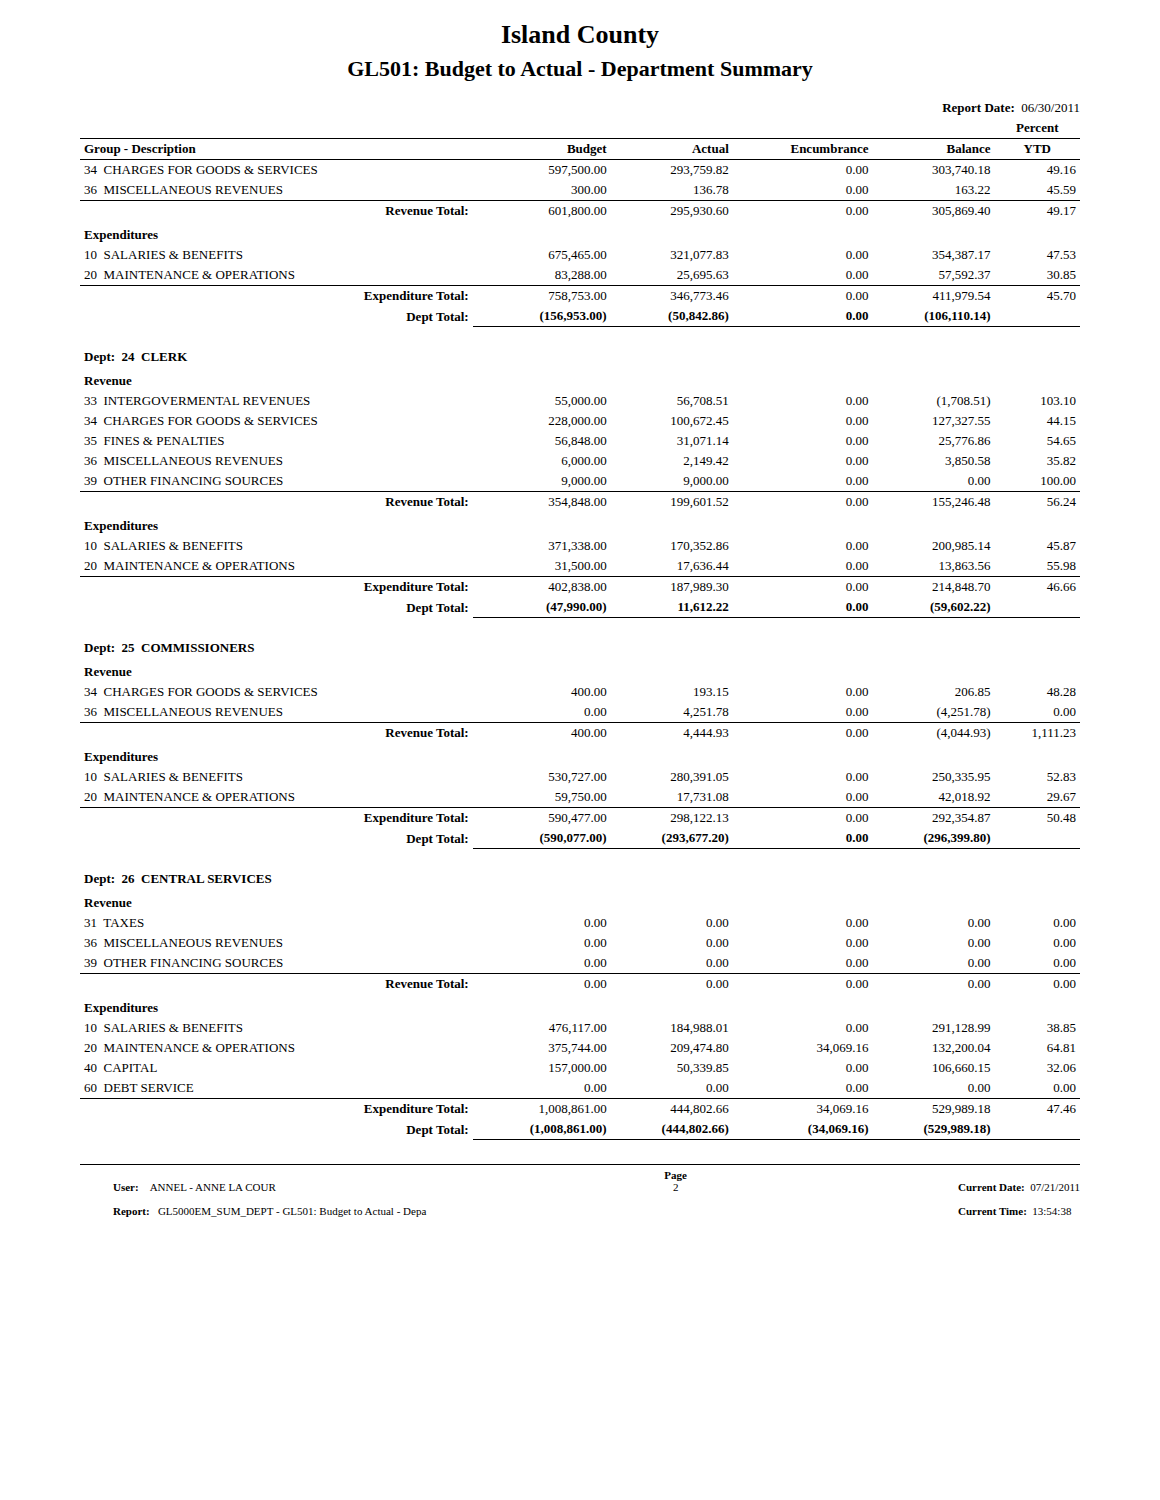Island County
GL501: Budget to Actual - Department Summary
Report Date: 06/30/2011
| | | | | | Percent |
| --- | --- | --- | --- | --- | --- |
| Group - Description | Budget | Actual | Encumbrance | Balance | YTD |
| 34 CHARGES FOR GOODS & SERVICES | 597,500.00 | 293,759.82 | 0.00 | 303,740.18 | 49.16 |
| 36 MISCELLANEOUS REVENUES | 300.00 | 136.78 | 0.00 | 163.22 | 45.59 |
| Revenue Total: | 601,800.00 | 295,930.60 | 0.00 | 305,869.40 | 49.17 |
| Expenditures |
| 10 SALARIES & BENEFITS | 675,465.00 | 321,077.83 | 0.00 | 354,387.17 | 47.53 |
| 20 MAINTENANCE & OPERATIONS | 83,288.00 | 25,695.63 | 0.00 | 57,592.37 | 30.85 |
| Expenditure Total: | 758,753.00 | 346,773.46 | 0.00 | 411,979.54 | 45.70 |
| Dept Total: | (156,953.00) | (50,842.86) | 0.00 | (106,110.14) | |
| Dept: 24 CLERK |
| Revenue |
| 33 INTERGOVERMENTAL REVENUES | 55,000.00 | 56,708.51 | 0.00 | (1,708.51) | 103.10 |
| 34 CHARGES FOR GOODS & SERVICES | 228,000.00 | 100,672.45 | 0.00 | 127,327.55 | 44.15 |
| 35 FINES & PENALTIES | 56,848.00 | 31,071.14 | 0.00 | 25,776.86 | 54.65 |
| 36 MISCELLANEOUS REVENUES | 6,000.00 | 2,149.42 | 0.00 | 3,850.58 | 35.82 |
| 39 OTHER FINANCING SOURCES | 9,000.00 | 9,000.00 | 0.00 | 0.00 | 100.00 |
| Revenue Total: | 354,848.00 | 199,601.52 | 0.00 | 155,246.48 | 56.24 |
| Expenditures |
| 10 SALARIES & BENEFITS | 371,338.00 | 170,352.86 | 0.00 | 200,985.14 | 45.87 |
| 20 MAINTENANCE & OPERATIONS | 31,500.00 | 17,636.44 | 0.00 | 13,863.56 | 55.98 |
| Expenditure Total: | 402,838.00 | 187,989.30 | 0.00 | 214,848.70 | 46.66 |
| Dept Total: | (47,990.00) | 11,612.22 | 0.00 | (59,602.22) | |
| Dept: 25 COMMISSIONERS |
| Revenue |
| 34 CHARGES FOR GOODS & SERVICES | 400.00 | 193.15 | 0.00 | 206.85 | 48.28 |
| 36 MISCELLANEOUS REVENUES | 0.00 | 4,251.78 | 0.00 | (4,251.78) | 0.00 |
| Revenue Total: | 400.00 | 4,444.93 | 0.00 | (4,044.93) | 1,111.23 |
| Expenditures |
| 10 SALARIES & BENEFITS | 530,727.00 | 280,391.05 | 0.00 | 250,335.95 | 52.83 |
| 20 MAINTENANCE & OPERATIONS | 59,750.00 | 17,731.08 | 0.00 | 42,018.92 | 29.67 |
| Expenditure Total: | 590,477.00 | 298,122.13 | 0.00 | 292,354.87 | 50.48 |
| Dept Total: | (590,077.00) | (293,677.20) | 0.00 | (296,399.80) | |
| Dept: 26 CENTRAL SERVICES |
| Revenue |
| 31 TAXES | 0.00 | 0.00 | 0.00 | 0.00 | 0.00 |
| 36 MISCELLANEOUS REVENUES | 0.00 | 0.00 | 0.00 | 0.00 | 0.00 |
| 39 OTHER FINANCING SOURCES | 0.00 | 0.00 | 0.00 | 0.00 | 0.00 |
| Revenue Total: | 0.00 | 0.00 | 0.00 | 0.00 | 0.00 |
| Expenditures |
| 10 SALARIES & BENEFITS | 476,117.00 | 184,988.01 | 0.00 | 291,128.99 | 38.85 |
| 20 MAINTENANCE & OPERATIONS | 375,744.00 | 209,474.80 | 34,069.16 | 132,200.04 | 64.81 |
| 40 CAPITAL | 157,000.00 | 50,339.85 | 0.00 | 106,660.15 | 32.06 |
| 60 DEBT SERVICE | 0.00 | 0.00 | 0.00 | 0.00 | 0.00 |
| Expenditure Total: | 1,008,861.00 | 444,802.66 | 34,069.16 | 529,989.18 | 47.46 |
| Dept Total: | (1,008,861.00) | (444,802.66) | (34,069.16) | (529,989.18) | |
User: ANNEL - ANNE LA COUR
Report: GL5000EM_SUM_DEPT - GL501: Budget to Actual - Depa
Page
2
Current Date: 07/21/2011
Current Time: 13:54:38